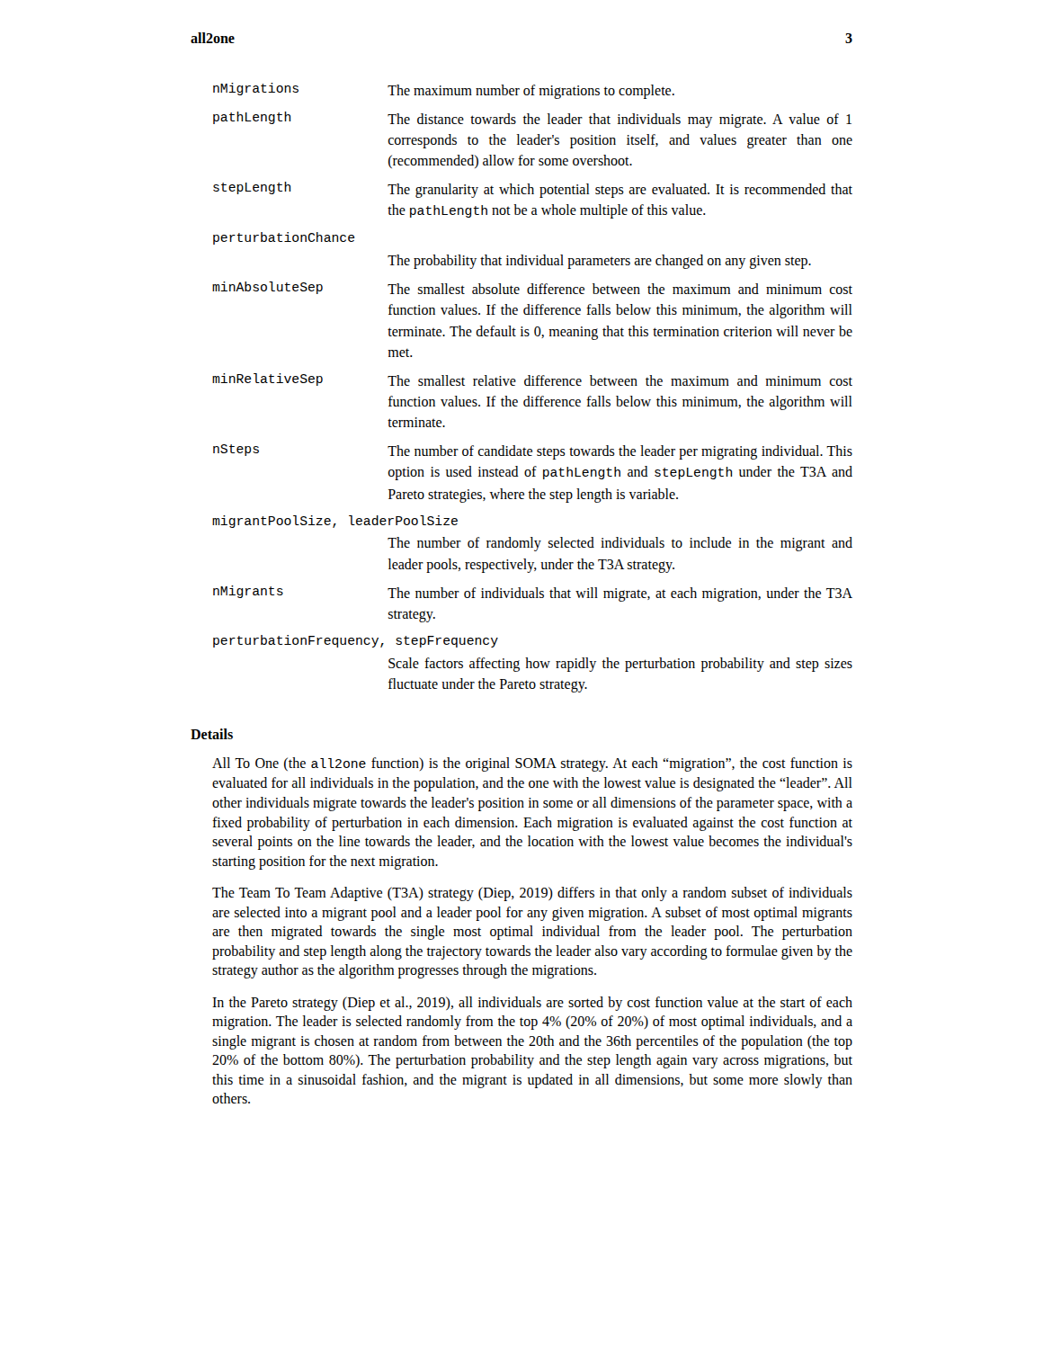all2one 3
nMigrations
The maximum number of migrations to complete.
pathLength
The distance towards the leader that individuals may migrate. A value of 1 corresponds to the leader's position itself, and values greater than one (recommended) allow for some overshoot.
stepLength
The granularity at which potential steps are evaluated. It is recommended that the pathLength not be a whole multiple of this value.
perturbationChance
The probability that individual parameters are changed on any given step.
minAbsoluteSep
The smallest absolute difference between the maximum and minimum cost function values. If the difference falls below this minimum, the algorithm will terminate. The default is 0, meaning that this termination criterion will never be met.
minRelativeSep
The smallest relative difference between the maximum and minimum cost function values. If the difference falls below this minimum, the algorithm will terminate.
nSteps
The number of candidate steps towards the leader per migrating individual. This option is used instead of pathLength and stepLength under the T3A and Pareto strategies, where the step length is variable.
migrantPoolSize, leaderPoolSize
The number of randomly selected individuals to include in the migrant and leader pools, respectively, under the T3A strategy.
nMigrants
The number of individuals that will migrate, at each migration, under the T3A strategy.
perturbationFrequency, stepFrequency
Scale factors affecting how rapidly the perturbation probability and step sizes fluctuate under the Pareto strategy.
Details
All To One (the all2one function) is the original SOMA strategy. At each “migration”, the cost function is evaluated for all individuals in the population, and the one with the lowest value is designated the “leader”. All other individuals migrate towards the leader's position in some or all dimensions of the parameter space, with a fixed probability of perturbation in each dimension. Each migration is evaluated against the cost function at several points on the line towards the leader, and the location with the lowest value becomes the individual's starting position for the next migration.
The Team To Team Adaptive (T3A) strategy (Diep, 2019) differs in that only a random subset of individuals are selected into a migrant pool and a leader pool for any given migration. A subset of most optimal migrants are then migrated towards the single most optimal individual from the leader pool. The perturbation probability and step length along the trajectory towards the leader also vary according to formulae given by the strategy author as the algorithm progresses through the migrations.
In the Pareto strategy (Diep et al., 2019), all individuals are sorted by cost function value at the start of each migration. The leader is selected randomly from the top 4% (20% of 20%) of most optimal individuals, and a single migrant is chosen at random from between the 20th and the 36th percentiles of the population (the top 20% of the bottom 80%). The perturbation probability and the step length again vary across migrations, but this time in a sinusoidal fashion, and the migrant is updated in all dimensions, but some more slowly than others.